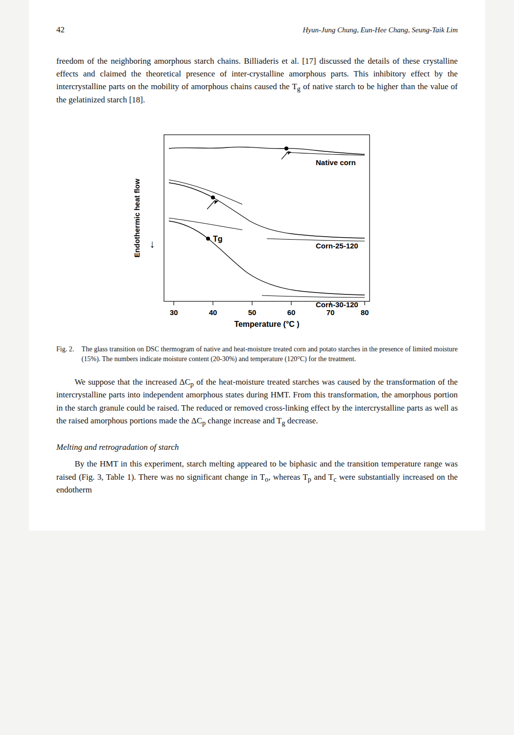42 Hyun-Jung Chung, Eun-Hee Chang, Seung-Taik Lim
freedom of the neighboring amorphous starch chains. Billiaderis et al. [17] discussed the details of these crystalline effects and claimed the theoretical presence of inter-crystalline amorphous parts. This inhibitory effect by the intercrystalline parts on the mobility of amorphous chains caused the Tg of native starch to be higher than the value of the gelatinized starch [18].
Endothermic heat flow ↓ Native corn Corn-25-120 Tg Corn-30-120 30 40 50 60 70 80 Temperature (°C )
Fig. 2. The glass transition on DSC thermogram of native and heat-moisture treated corn and potato starches in the presence of limited moisture (15%). The numbers indicate moisture content (20-30%) and temperature (120°C) for the treatment.
We suppose that the increased ΔCp of the heat-moisture treated starches was caused by the transformation of the intercrystalline parts into independent amorphous states during HMT. From this transformation, the amorphous portion in the starch granule could be raised. The reduced or removed cross-linking effect by the intercrystalline parts as well as the raised amorphous portions made the ΔCp change increase and Tg decrease.
Melting and retrogradation of starch
By the HMT in this experiment, starch melting appeared to be biphasic and the transition temperature range was raised (Fig. 3, Table 1). There was no significant change in To, whereas Tp and Tc were substantially increased on the endotherm